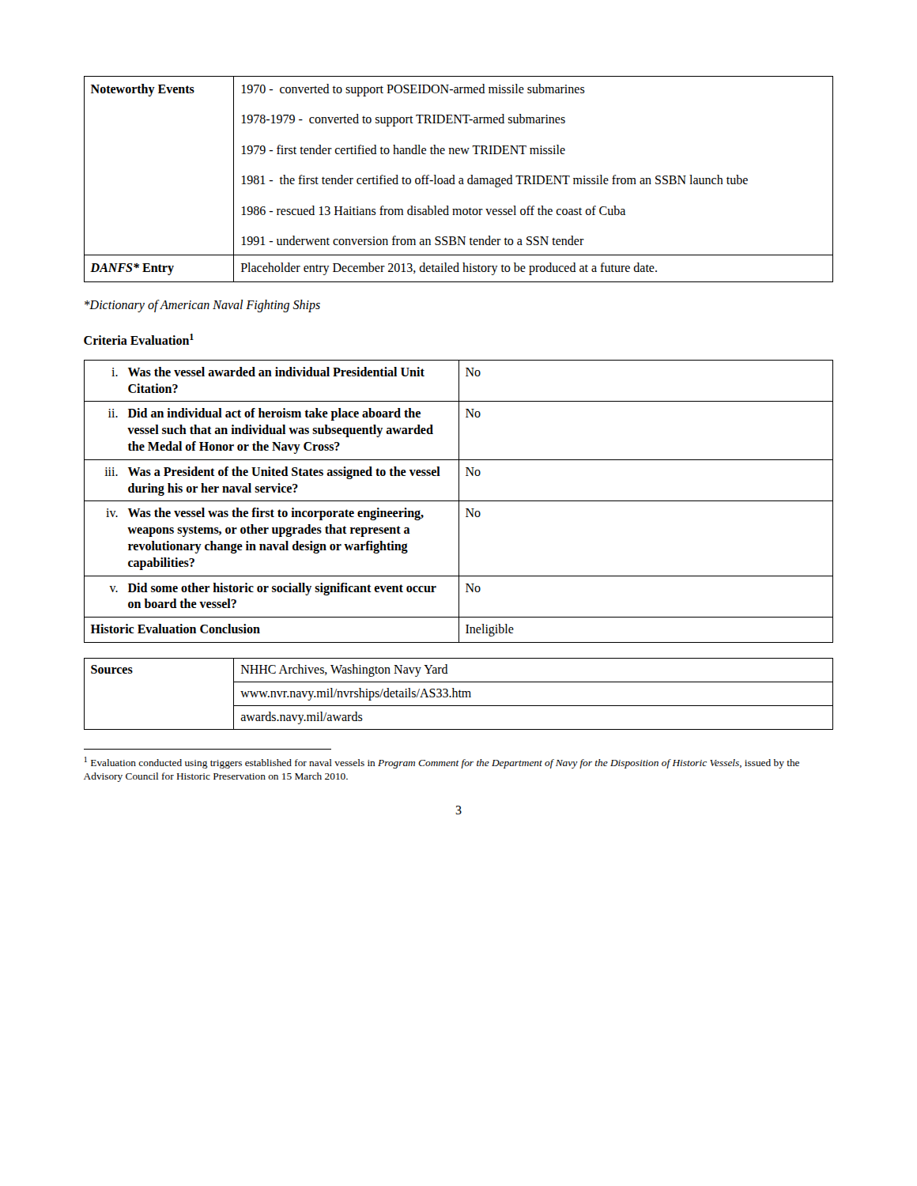| Noteworthy Events | 1970 - converted to support POSEIDON-armed missile submarines 1978-1979 - converted to support TRIDENT-armed submarines 1979 - first tender certified to handle the new TRIDENT missile 1981 - the first tender certified to off-load a damaged TRIDENT missile from an SSBN launch tube 1986 - rescued 13 Haitians from disabled motor vessel off the coast of Cuba 1991 - underwent conversion from an SSBN tender to a SSN tender |
| DANFS* Entry | Placeholder entry December 2013, detailed history to be produced at a future date. |
*Dictionary of American Naval Fighting Ships
Criteria Evaluation1
| i. | Was the vessel awarded an individual Presidential Unit Citation? | No |
| ii. | Did an individual act of heroism take place aboard the vessel such that an individual was subsequently awarded the Medal of Honor or the Navy Cross? | No |
| iii. | Was a President of the United States assigned to the vessel during his or her naval service? | No |
| iv. | Was the vessel was the first to incorporate engineering, weapons systems, or other upgrades that represent a revolutionary change in naval design or warfighting capabilities? | No |
| v. | Did some other historic or socially significant event occur on board the vessel? | No |
| Historic Evaluation Conclusion | Ineligible |
| Sources | NHHC Archives, Washington Navy Yard www.nvr.navy.mil/nvrships/details/AS33.htm awards.navy.mil/awards |
1 Evaluation conducted using triggers established for naval vessels in Program Comment for the Department of Navy for the Disposition of Historic Vessels, issued by the Advisory Council for Historic Preservation on 15 March 2010.
3